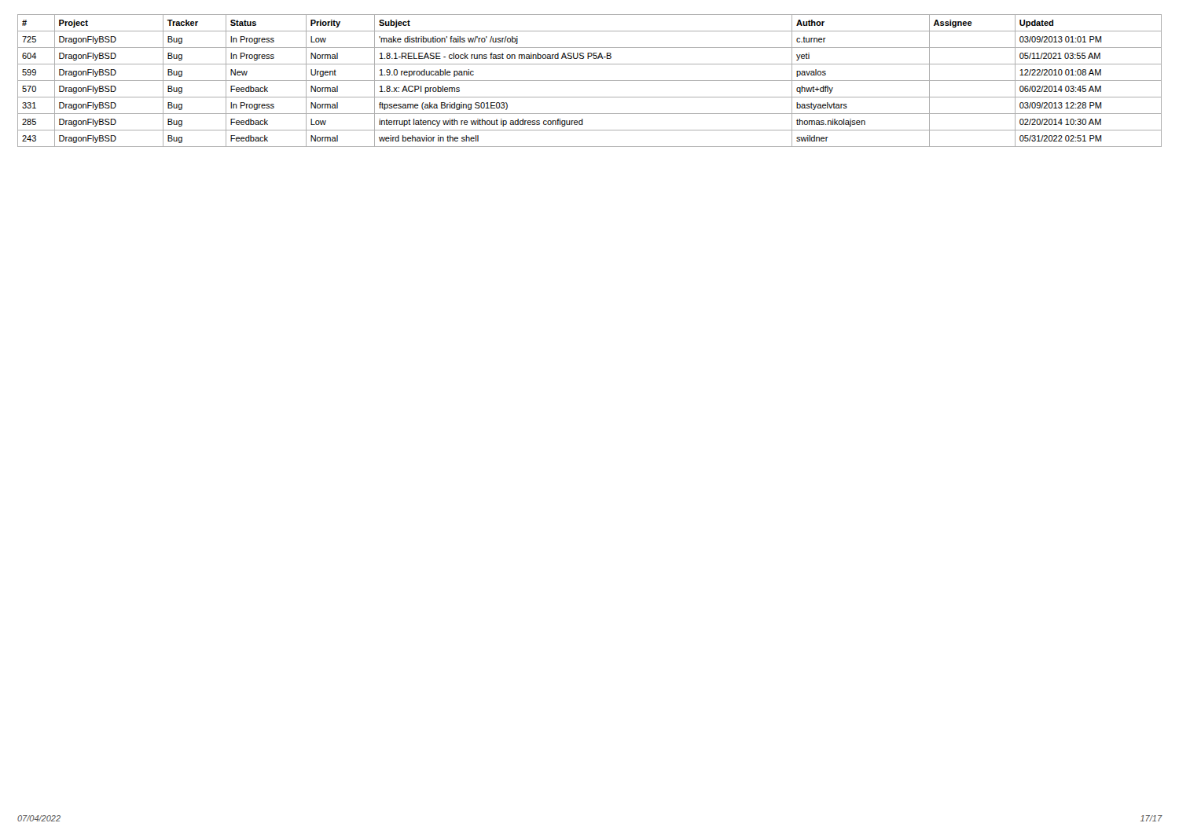| # | Project | Tracker | Status | Priority | Subject | Author | Assignee | Updated |
| --- | --- | --- | --- | --- | --- | --- | --- | --- |
| 725 | DragonFlyBSD | Bug | In Progress | Low | 'make distribution' fails w/'ro' /usr/obj | c.turner | | 03/09/2013 01:01 PM |
| 604 | DragonFlyBSD | Bug | In Progress | Normal | 1.8.1-RELEASE - clock runs fast on mainboard ASUS P5A-B | yeti | | 05/11/2021 03:55 AM |
| 599 | DragonFlyBSD | Bug | New | Urgent | 1.9.0 reproducable panic | pavalos | | 12/22/2010 01:08 AM |
| 570 | DragonFlyBSD | Bug | Feedback | Normal | 1.8.x: ACPI problems | qhwt+dfly | | 06/02/2014 03:45 AM |
| 331 | DragonFlyBSD | Bug | In Progress | Normal | ftpsesame (aka Bridging S01E03) | bastyaelvtars | | 03/09/2013 12:28 PM |
| 285 | DragonFlyBSD | Bug | Feedback | Low | interrupt latency with re without ip address configured | thomas.nikolajsen | | 02/20/2014 10:30 AM |
| 243 | DragonFlyBSD | Bug | Feedback | Normal | weird behavior in the shell | swildner | | 05/31/2022 02:51 PM |
07/04/2022 17/17